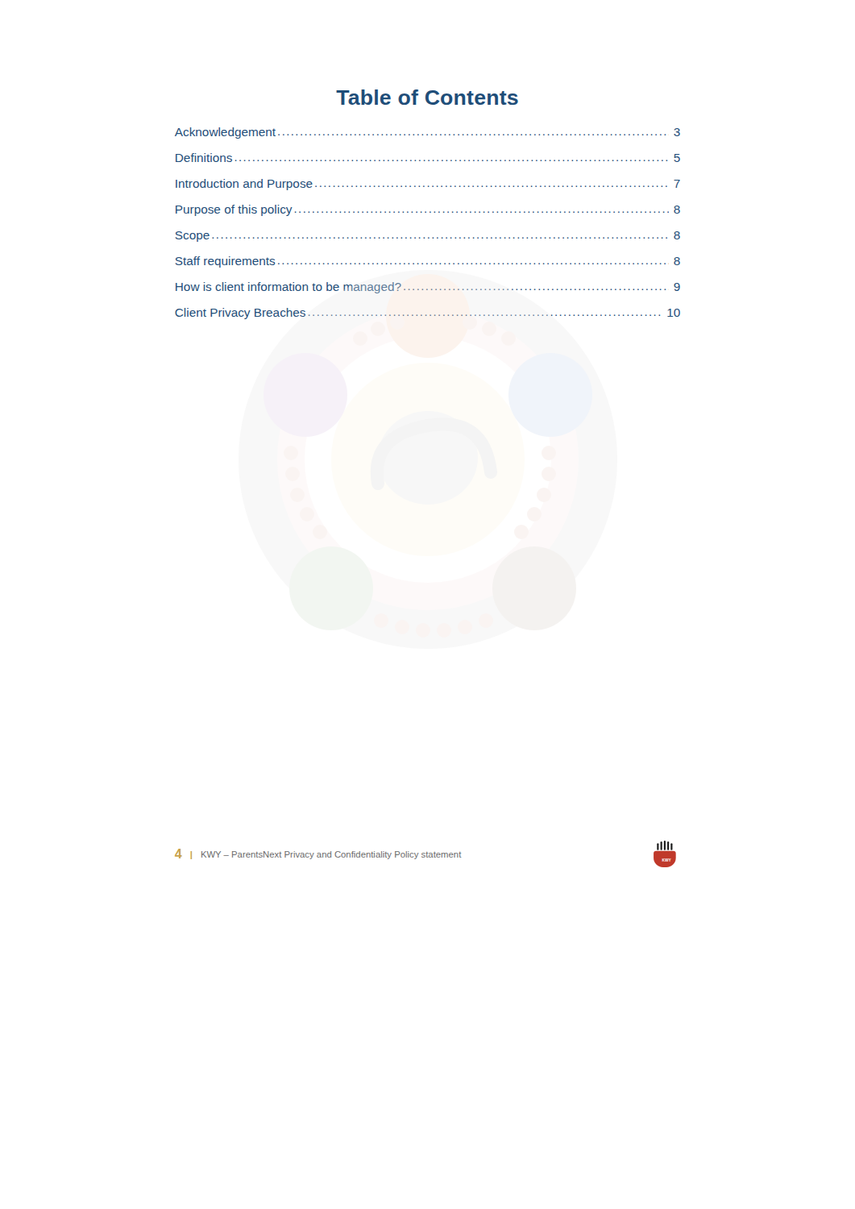Table of Contents
Acknowledgement ........................................................................................................... 3
Definitions ..................................................................................................................... 5
Introduction and Purpose ............................................................................................. 7
Purpose of this policy .................................................................................................... 8
Scope ............................................................................................................................. 8
Staff requirements ......................................................................................................... 8
How is client information to be managed? ................................................................................. 9
Client Privacy Breaches ............................................................................................. 10
4 | KWY – ParentsNext Privacy and Confidentiality Policy statement KWY